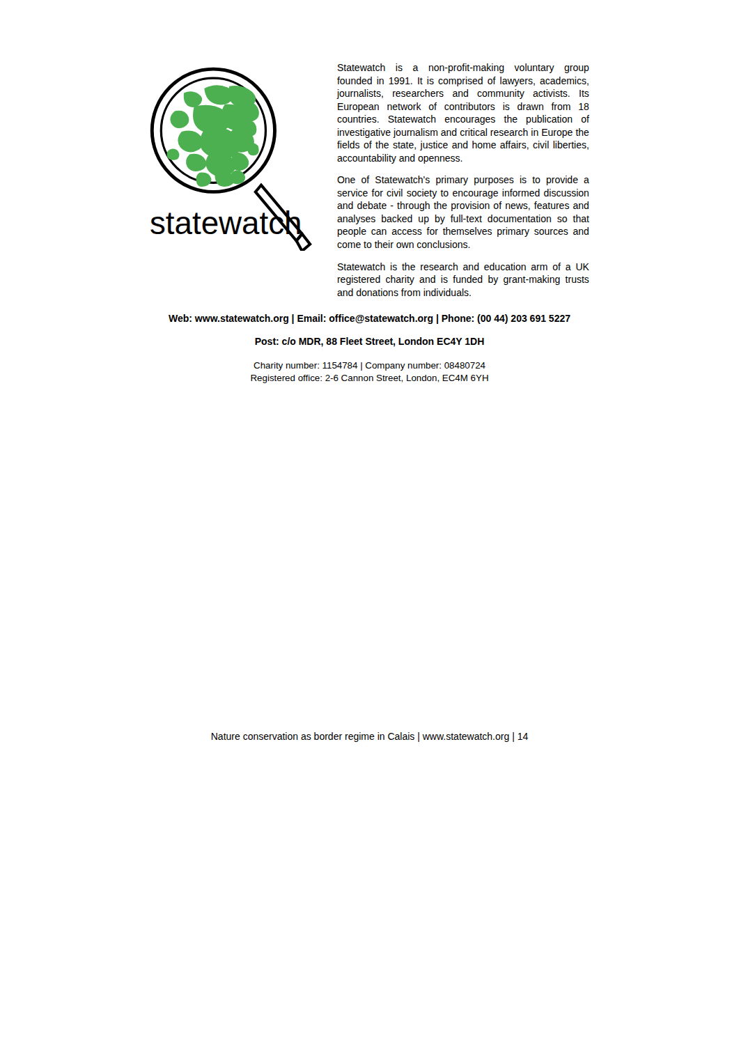statewatch
Statewatch is a non-profit-making voluntary group founded in 1991. It is comprised of lawyers, academics, journalists, researchers and community activists. Its European network of contributors is drawn from 18 countries. Statewatch encourages the publication of investigative journalism and critical research in Europe the fields of the state, justice and home affairs, civil liberties, accountability and openness.
One of Statewatch's primary purposes is to provide a service for civil society to encourage informed discussion and debate - through the provision of news, features and analyses backed up by full-text documentation so that people can access for themselves primary sources and come to their own conclusions.
Statewatch is the research and education arm of a UK registered charity and is funded by grant-making trusts and donations from individuals.
Web: www.statewatch.org | Email: office@statewatch.org | Phone: (00 44) 203 691 5227
Post: c/o MDR, 88 Fleet Street, London EC4Y 1DH
Charity number: 1154784 | Company number: 08480724
Registered office: 2-6 Cannon Street, London, EC4M 6YH
Nature conservation as border regime in Calais | www.statewatch.org | 14